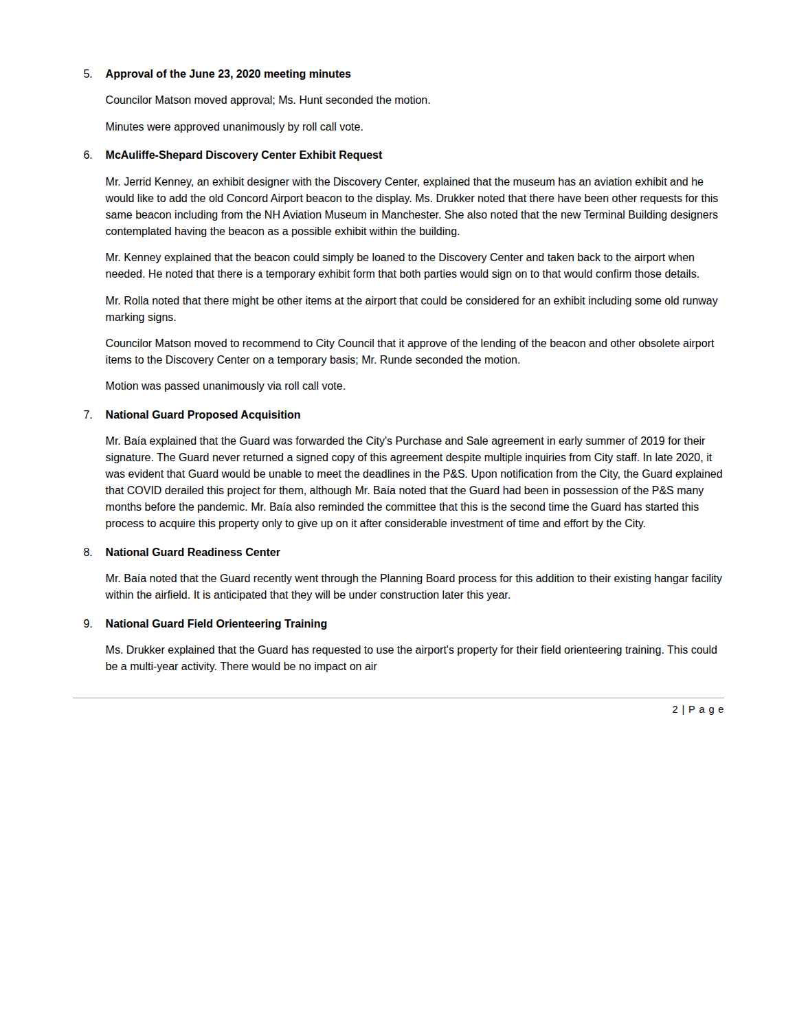Approval of the June 23, 2020 meeting minutes
Councilor Matson moved approval; Ms. Hunt seconded the motion.
Minutes were approved unanimously by roll call vote.
McAuliffe-Shepard Discovery Center Exhibit Request
Mr. Jerrid Kenney, an exhibit designer with the Discovery Center, explained that the museum has an aviation exhibit and he would like to add the old Concord Airport beacon to the display. Ms. Drukker noted that there have been other requests for this same beacon including from the NH Aviation Museum in Manchester. She also noted that the new Terminal Building designers contemplated having the beacon as a possible exhibit within the building.
Mr. Kenney explained that the beacon could simply be loaned to the Discovery Center and taken back to the airport when needed. He noted that there is a temporary exhibit form that both parties would sign on to that would confirm those details.
Mr. Rolla noted that there might be other items at the airport that could be considered for an exhibit including some old runway marking signs.
Councilor Matson moved to recommend to City Council that it approve of the lending of the beacon and other obsolete airport items to the Discovery Center on a temporary basis; Mr. Runde seconded the motion.
Motion was passed unanimously via roll call vote.
National Guard Proposed Acquisition
Mr. Baía explained that the Guard was forwarded the City's Purchase and Sale agreement in early summer of 2019 for their signature. The Guard never returned a signed copy of this agreement despite multiple inquiries from City staff. In late 2020, it was evident that Guard would be unable to meet the deadlines in the P&S. Upon notification from the City, the Guard explained that COVID derailed this project for them, although Mr. Baía noted that the Guard had been in possession of the P&S many months before the pandemic. Mr. Baía also reminded the committee that this is the second time the Guard has started this process to acquire this property only to give up on it after considerable investment of time and effort by the City.
National Guard Readiness Center
Mr. Baía noted that the Guard recently went through the Planning Board process for this addition to their existing hangar facility within the airfield. It is anticipated that they will be under construction later this year.
National Guard Field Orienteering Training
Ms. Drukker explained that the Guard has requested to use the airport's property for their field orienteering training. This could be a multi-year activity. There would be no impact on air
2 | P a g e